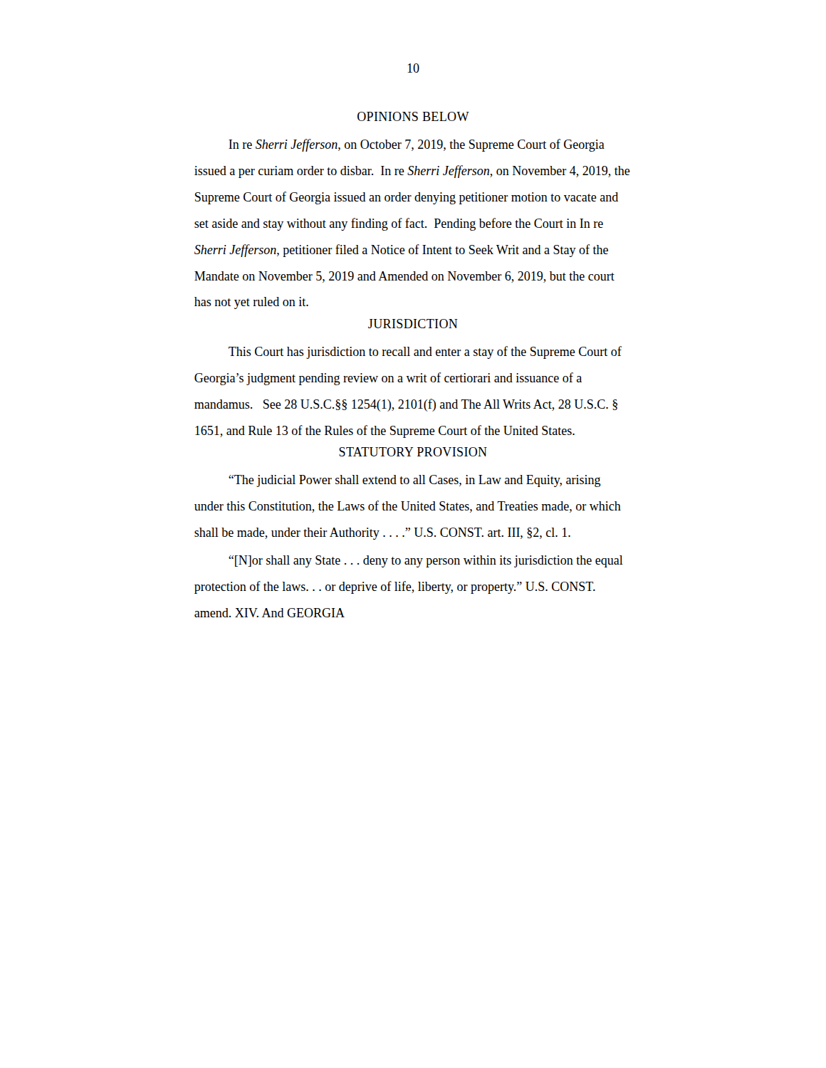10
OPINIONS BELOW
In re Sherri Jefferson, on October 7, 2019, the Supreme Court of Georgia issued a per curiam order to disbar. In re Sherri Jefferson, on November 4, 2019, the Supreme Court of Georgia issued an order denying petitioner motion to vacate and set aside and stay without any finding of fact. Pending before the Court in In re Sherri Jefferson, petitioner filed a Notice of Intent to Seek Writ and a Stay of the Mandate on November 5, 2019 and Amended on November 6, 2019, but the court has not yet ruled on it.
JURISDICTION
This Court has jurisdiction to recall and enter a stay of the Supreme Court of Georgia’s judgment pending review on a writ of certiorari and issuance of a mandamus. See 28 U.S.C.§§ 1254(1), 2101(f) and The All Writs Act, 28 U.S.C. § 1651, and Rule 13 of the Rules of the Supreme Court of the United States.
STATUTORY PROVISION
“The judicial Power shall extend to all Cases, in Law and Equity, arising under this Constitution, the Laws of the United States, and Treaties made, or which shall be made, under their Authority . . . .” U.S. CONST. art. III, §2, cl. 1.
“[N]or shall any State . . . deny to any person within its jurisdiction the equal protection of the laws. . . or deprive of life, liberty, or property.” U.S. CONST. amend. XIV. And GEORGIA